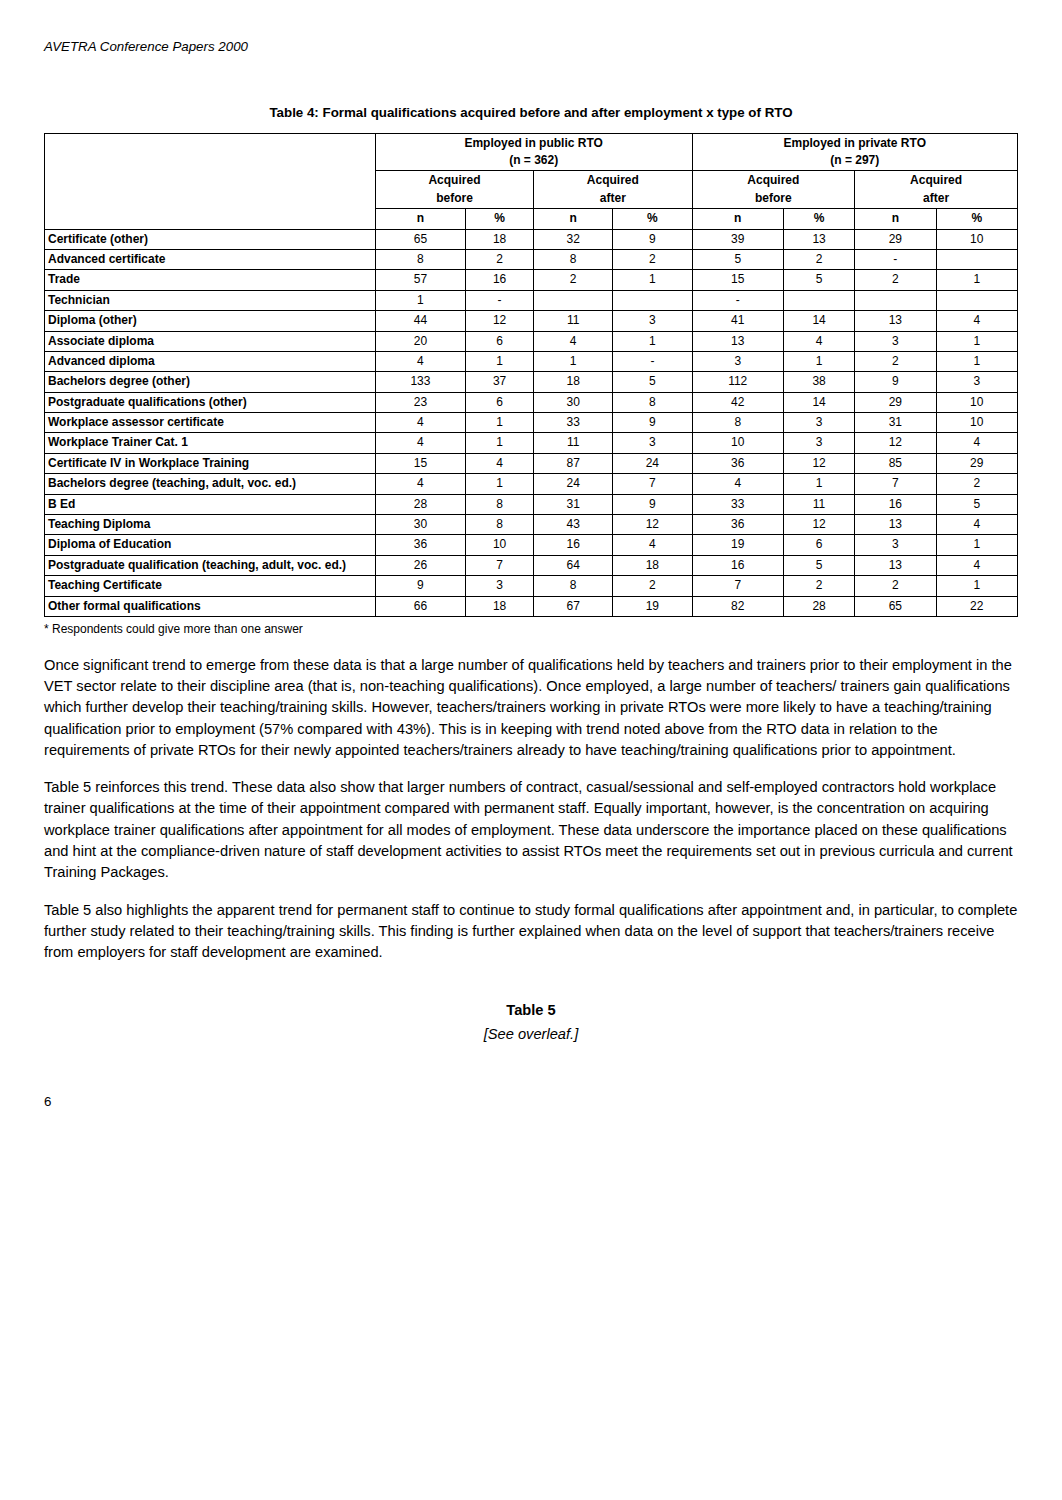AVETRA Conference Papers 2000
Table 4: Formal qualifications acquired before and after employment x type of RTO
| | Employed in public RTO (n = 362) | Employed in private RTO (n = 297) |
| --- | --- | --- |
| Acquired before | Acquired after | Acquired before | Acquired after |
| n | % | n | % | n | % | n | % |
| Certificate (other) | 65 | 18 | 32 | 9 | 39 | 13 | 29 | 10 |
| Advanced certificate | 8 | 2 | 8 | 2 | 5 | 2 | - | |
| Trade | 57 | 16 | 2 | 1 | 15 | 5 | 2 | 1 |
| Technician | 1 | - | | | - | | | |
| Diploma (other) | 44 | 12 | 11 | 3 | 41 | 14 | 13 | 4 |
| Associate diploma | 20 | 6 | 4 | 1 | 13 | 4 | 3 | 1 |
| Advanced diploma | 4 | 1 | 1 | - | 3 | 1 | 2 | 1 |
| Bachelors degree (other) | 133 | 37 | 18 | 5 | 112 | 38 | 9 | 3 |
| Postgraduate qualifications (other) | 23 | 6 | 30 | 8 | 42 | 14 | 29 | 10 |
| Workplace assessor certificate | 4 | 1 | 33 | 9 | 8 | 3 | 31 | 10 |
| Workplace Trainer Cat. 1 | 4 | 1 | 11 | 3 | 10 | 3 | 12 | 4 |
| Certificate IV in Workplace Training | 15 | 4 | 87 | 24 | 36 | 12 | 85 | 29 |
| Bachelors degree (teaching, adult, voc. ed.) | 4 | 1 | 24 | 7 | 4 | 1 | 7 | 2 |
| B Ed | 28 | 8 | 31 | 9 | 33 | 11 | 16 | 5 |
| Teaching Diploma | 30 | 8 | 43 | 12 | 36 | 12 | 13 | 4 |
| Diploma of Education | 36 | 10 | 16 | 4 | 19 | 6 | 3 | 1 |
| Postgraduate qualification (teaching, adult, voc. ed.) | 26 | 7 | 64 | 18 | 16 | 5 | 13 | 4 |
| Teaching Certificate | 9 | 3 | 8 | 2 | 7 | 2 | 2 | 1 |
| Other formal qualifications | 66 | 18 | 67 | 19 | 82 | 28 | 65 | 22 |
* Respondents could give more than one answer
Once significant trend to emerge from these data is that a large number of qualifications held by teachers and trainers prior to their employment in the VET sector relate to their discipline area (that is, non-teaching qualifications). Once employed, a large number of teachers/ trainers gain qualifications which further develop their teaching/training skills. However, teachers/trainers working in private RTOs were more likely to have a teaching/training qualification prior to employment (57% compared with 43%). This is in keeping with trend noted above from the RTO data in relation to the requirements of private RTOs for their newly appointed teachers/trainers already to have teaching/training qualifications prior to appointment.
Table 5 reinforces this trend. These data also show that larger numbers of contract, casual/sessional and self-employed contractors hold workplace trainer qualifications at the time of their appointment compared with permanent staff. Equally important, however, is the concentration on acquiring workplace trainer qualifications after appointment for all modes of employment. These data underscore the importance placed on these qualifications and hint at the compliance-driven nature of staff development activities to assist RTOs meet the requirements set out in previous curricula and current Training Packages.
Table 5 also highlights the apparent trend for permanent staff to continue to study formal qualifications after appointment and, in particular, to complete further study related to their teaching/training skills. This finding is further explained when data on the level of support that teachers/trainers receive from employers for staff development are examined.
Table 5[See overleaf.]
6